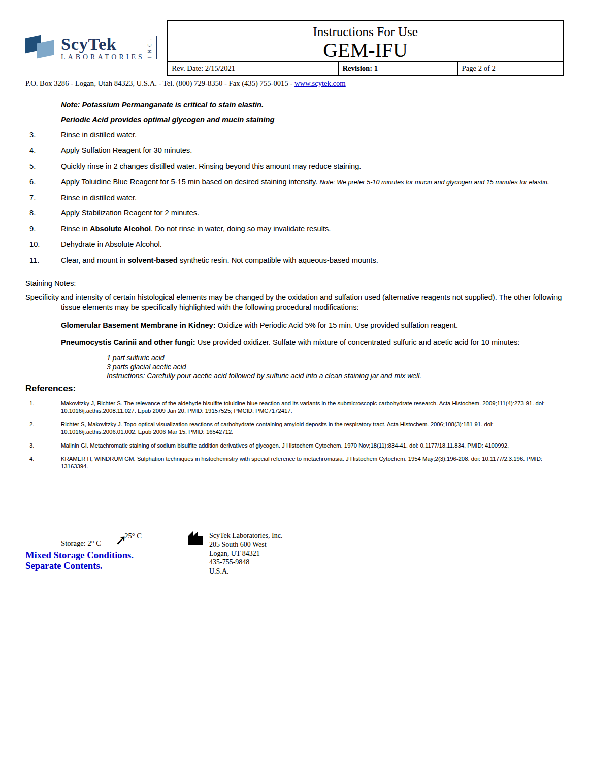ScyTek
LABORATORIES
I N C .
Instructions For Use
GEM-IFU
Rev. Date: 2/15/2021
Revision: 1
Page 2 of 2
P.O. Box 3286 - Logan, Utah 84323, U.S.A. - Tel. (800) 729-8350 - Fax (435) 755-0015 - www.scytek.com
Note: Potassium Permanganate is critical to stain elastin.
Periodic Acid provides optimal glycogen and mucin staining
Rinse in distilled water.
Apply Sulfation Reagent for 30 minutes.
Quickly rinse in 2 changes distilled water. Rinsing beyond this amount may reduce staining.
Apply Toluidine Blue Reagent for 5-15 min based on desired staining intensity. Note: We prefer 5-10 minutes for mucin and glycogen and 15 minutes for elastin.
Rinse in distilled water.
Apply Stabilization Reagent for 2 minutes.
Rinse in Absolute Alcohol. Do not rinse in water, doing so may invalidate results.
Dehydrate in Absolute Alcohol.
Clear, and mount in solvent-based synthetic resin. Not compatible with aqueous-based mounts.
Staining Notes:
Specificity and intensity of certain histological elements may be changed by the oxidation and sulfation used (alternative reagents not supplied). The other following tissue elements may be specifically highlighted with the following procedural modifications:
Glomerular Basement Membrane in Kidney: Oxidize with Periodic Acid 5% for 15 min. Use provided sulfation reagent.
Pneumocystis Carinii and other fungi: Use provided oxidizer. Sulfate with mixture of concentrated sulfuric and acetic acid for 10 minutes:
1 part sulfuric acid
3 parts glacial acetic acid
Instructions: Carefully pour acetic acid followed by sulfuric acid into a clean staining jar and mix well.
References:
Makovitzky J, Richter S. The relevance of the aldehyde bisulfite toluidine blue reaction and its variants in the submicroscopic carbohydrate research. Acta Histochem. 2009;111(4):273-91. doi: 10.1016/j.acthis.2008.11.027. Epub 2009 Jan 20. PMID: 19157525; PMCID: PMC7172417.
Richter S, Makovitzky J. Topo-optical visualization reactions of carbohydrate-containing amyloid deposits in the respiratory tract. Acta Histochem. 2006;108(3):181-91. doi: 10.1016/j.acthis.2006.01.002. Epub 2006 Mar 15. PMID: 16542712.
Malinin GI. Metachromatic staining of sodium bisulfite addition derivatives of glycogen. J Histochem Cytochem. 1970 Nov;18(11):834-41. doi: 0.1177/18.11.834. PMID: 4100992.
KRAMER H, WINDRUM GM. Sulphation techniques in histochemistry with special reference to metachromasia. J Histochem Cytochem. 1954 May;2(3):196-208. doi: 10.1177/2.3.196. PMID: 13163394.
Storage: 2° C ➚ 25° C
Mixed Storage Conditions.
Separate Contents.
ScyTek Laboratories, Inc.
205 South 600 West
Logan, UT 84321
435-755-9848
U.S.A.